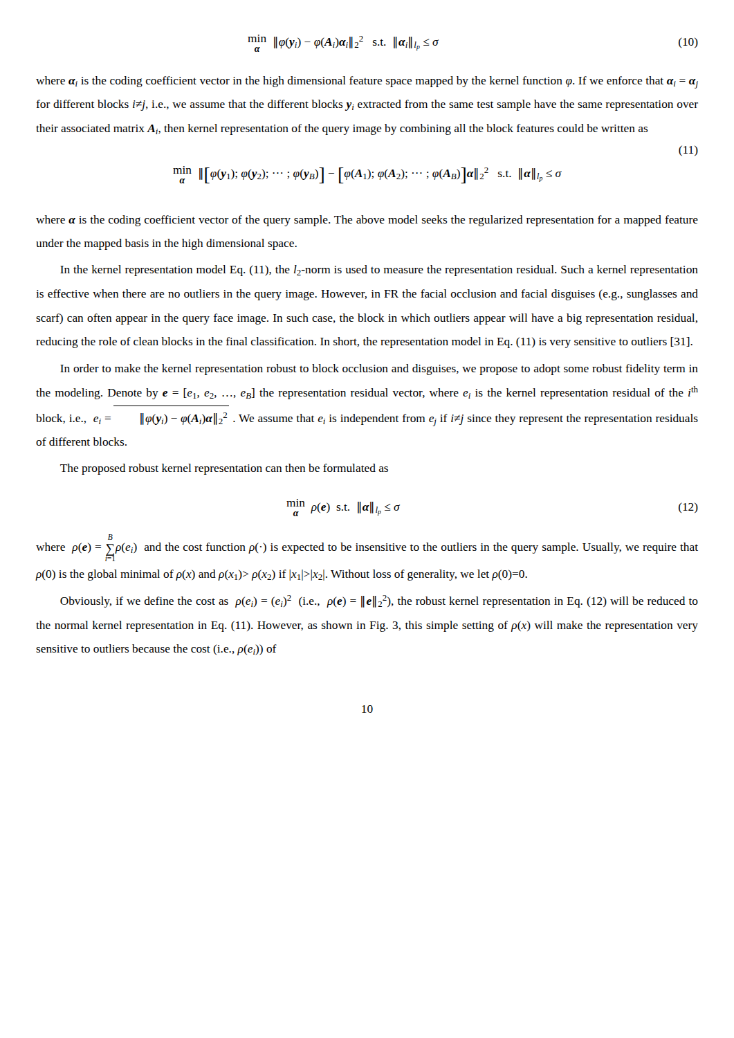min α ∥φ(yi) − φ(Ai)αi∥22 s.t. ∥αi∥lp ≤ σ
(10)
where αi is the coding coefficient vector in the high dimensional feature space mapped by the kernel function φ. If we enforce that αi = αj for different blocks i≠j, i.e., we assume that the different blocks yi extracted from the same test sample have the same representation over their associated matrix Ai, then kernel representation of the query image by combining all the block features could be written as
min α ∥[φ(y1); φ(y2); ··· ; φ(yB)] − [φ(A1); φ(A2); ··· ; φ(AB)] α∥22 s.t. ∥α∥lp ≤ σ
(11)
where α is the coding coefficient vector of the query sample. The above model seeks the regularized representation for a mapped feature under the mapped basis in the high dimensional space.
In the kernel representation model Eq. (11), the l2-norm is used to measure the representation residual. Such a kernel representation is effective when there are no outliers in the query image. However, in FR the facial occlusion and facial disguises (e.g., sunglasses and scarf) can often appear in the query face image. In such case, the block in which outliers appear will have a big representation residual, reducing the role of clean blocks in the final classification. In short, the representation model in Eq. (11) is very sensitive to outliers [31].
In order to make the kernel representation robust to block occlusion and disguises, we propose to adopt some robust fidelity term in the modeling. Denote by e = [e1, e2, …, eB] the representation residual vector, where ei is the kernel representation residual of the ith block, i.e., ei = ∥φ(yi) − φ(Ai)α∥22 . We assume that ei is independent from ej if i≠j since they represent the representation residuals of different blocks.
The proposed robust kernel representation can then be formulated as
min α ρ(e) s.t. ∥α∥lp ≤ σ
(12)
where ρ(e) = B∑i=1 ρ(ei) and the cost function ρ(·) is expected to be insensitive to the outliers in the query sample. Usually, we require that ρ(0) is the global minimal of ρ(x) and ρ(x1)> ρ(x2) if |x1|>|x2|. Without loss of generality, we let ρ(0)=0.
Obviously, if we define the cost as ρ(ei) = (ei)2 (i.e., ρ(e) = ∥e∥22), the robust kernel representation in Eq. (12) will be reduced to the normal kernel representation in Eq. (11). However, as shown in Fig. 3, this simple setting of ρ(x) will make the representation very sensitive to outliers because the cost (i.e., ρ(ei)) of
10